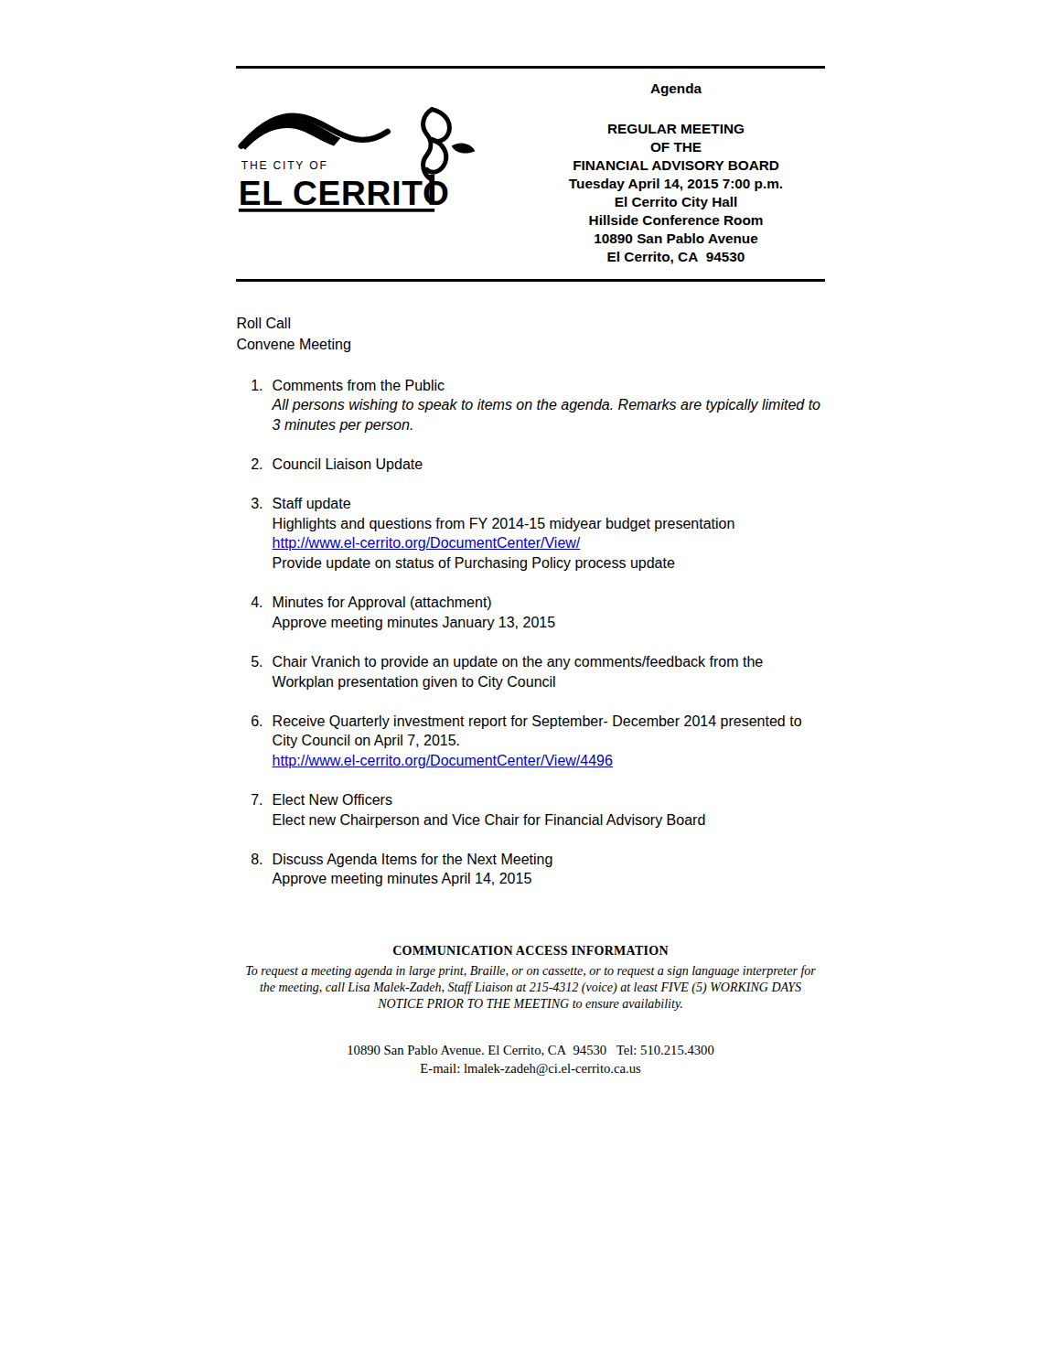THE CITY OF EL CERRITO
Agenda
REGULAR MEETING
OF THE
FINANCIAL ADVISORY BOARD
Tuesday April 14, 2015 7:00 p.m.
El Cerrito City Hall
Hillside Conference Room
10890 San Pablo Avenue
El Cerrito, CA 94530
Roll Call
Convene Meeting
Comments from the Public All persons wishing to speak to items on the agenda. Remarks are typically limited to 3 minutes per person.
Council Liaison Update
Staff update Highlights and questions from FY 2014-15 midyear budget presentation http://www.el-cerrito.org/DocumentCenter/View/ Provide update on status of Purchasing Policy process update
Minutes for Approval (attachment) Approve meeting minutes January 13, 2015
Chair Vranich to provide an update on the any comments/feedback from the Workplan presentation given to City Council
Receive Quarterly investment report for September- December 2014 presented to City Council on April 7, 2015. http://www.el-cerrito.org/DocumentCenter/View/4496
Elect New Officers Elect new Chairperson and Vice Chair for Financial Advisory Board
Discuss Agenda Items for the Next Meeting Approve meeting minutes April 14, 2015
COMMUNICATION ACCESS INFORMATION
To request a meeting agenda in large print, Braille, or on cassette, or to request a sign language interpreter for the meeting, call Lisa Malek-Zadeh, Staff Liaison at 215-4312 (voice) at least FIVE (5) WORKING DAYS NOTICE PRIOR TO THE MEETING to ensure availability.
10890 San Pablo Avenue. El Cerrito, CA 94530 Tel: 510.215.4300
E-mail: lmalek-zadeh@ci.el-cerrito.ca.us